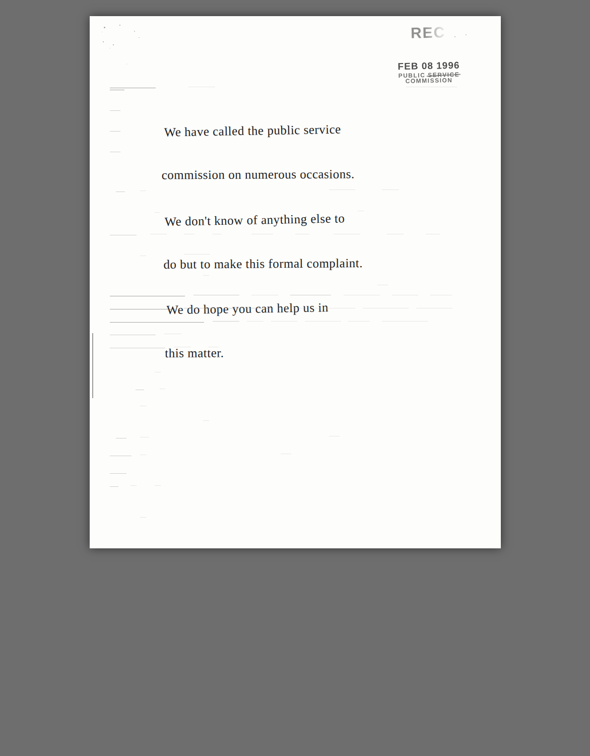REC
FEB 08 1996
PUBLIC SERVICE COMMISSION
We have called the public service commission on numerous occasions. We don't know of anything else to do but to make this formal complaint. We do hope you can help us in this matter.